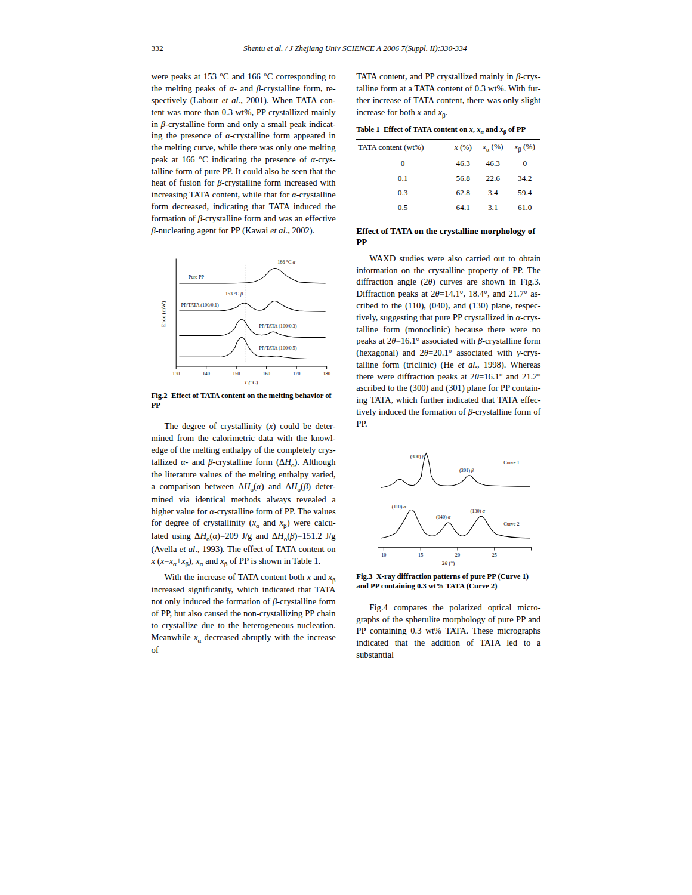332 Shentu et al. / J Zhejiang Univ SCIENCE A 2006 7(Suppl. II):330-334
were peaks at 153 °C and 166 °C corresponding to the melting peaks of α- and β-crystalline form, respectively (Labour et al., 2001). When TATA content was more than 0.3 wt%, PP crystallized mainly in β-crystalline form and only a small peak indicating the presence of α-crystalline form appeared in the melting curve, while there was only one melting peak at 166 °C indicating the presence of α-crystalline form of pure PP. It could also be seen that the heat of fusion for β-crystalline form increased with increasing TATA content, while that for α-crystalline form decreased, indicating that TATA induced the formation of β-crystalline form and was an effective β-nucleating agent for PP (Kawai et al., 2002).
130 140 150 160 170 180 T (°C) Endo (mW) Pure PP 166 °C α PP/TATA (100/0.1) 153 °C β PP/TATA (100/0.3) PP/TATA (100/0.5)
Fig.2 Effect of TATA content on the melting behavior of PP
The degree of crystallinity (x) could be determined from the calorimetric data with the knowledge of the melting enthalpy of the completely crystallized α- and β-crystalline form (ΔHo). Although the literature values of the melting enthalpy varied, a comparison between ΔHo(α) and ΔHo(β) determined via identical methods always revealed a higher value for α-crystalline form of PP. The values for degree of crystallinity (xα and xβ) were calculated using ΔHo(α)=209 J/g and ΔHo(β)=151.2 J/g (Avella et al., 1993). The effect of TATA content on x (x=xα+xβ), xα and xβ of PP is shown in Table 1.
With the increase of TATA content both x and xβ increased significantly, which indicated that TATA not only induced the formation of β-crystalline form of PP, but also caused the non-crystallizing PP chain to crystallize due to the heterogeneous nucleation. Meanwhile xα decreased abruptly with the increase of
TATA content, and PP crystallized mainly in β-crystalline form at a TATA content of 0.3 wt%. With further increase of TATA content, there was only slight increase for both x and xβ.
Table 1 Effect of TATA content on x, xα and xβ of PP
| TATA content (wt%) | x (%) | x α (%) | x β (%) |
| --- | --- | --- | --- |
| 0 | 46.3 | 46.3 | 0 |
| 0.1 | 56.8 | 22.6 | 34.2 |
| 0.3 | 62.8 | 3.4 | 59.4 |
| 0.5 | 64.1 | 3.1 | 61.0 |
Effect of TATA on the crystalline morphology of PP
WAXD studies were also carried out to obtain information on the crystalline property of PP. The diffraction angle (2θ) curves are shown in Fig.3. Diffraction peaks at 2θ=14.1°, 18.4°, and 21.7° ascribed to the (110), (040), and (130) plane, respectively, suggesting that pure PP crystallized in α-crystalline form (monoclinic) because there were no peaks at 2θ=16.1° associated with β-crystalline form (hexagonal) and 2θ=20.1° associated with γ-crystalline form (triclinic) (He et al., 1998). Whereas there were diffraction peaks at 2θ=16.1° and 21.2° ascribed to the (300) and (301) plane for PP containing TATA, which further indicated that TATA effectively induced the formation of β-crystalline form of PP.
10 15 20 25 2θ (°) (300) β (301) β Curve 1 (110) α (040) α (130) α Curve 2
Fig.3 X-ray diffraction patterns of pure PP (Curve 1) and PP containing 0.3 wt% TATA (Curve 2)
Fig.4 compares the polarized optical micrographs of the spherulite morphology of pure PP and PP containing 0.3 wt% TATA. These micrographs indicated that the addition of TATA led to a substantial